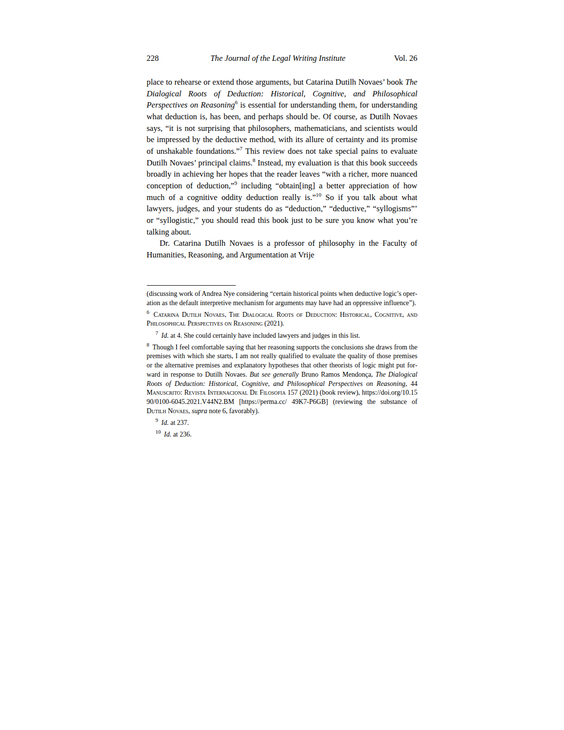228 The Journal of the Legal Writing Institute Vol. 26
place to rehearse or extend those arguments, but Catarina Dutilh Novaes’ book The Dialogical Roots of Deduction: Historical, Cognitive, and Philosophical Perspectives on Reasoning6 is essential for understanding them, for understanding what deduction is, has been, and perhaps should be. Of course, as Dutilh Novaes says, “it is not surprising that philosophers, mathematicians, and scientists would be impressed by the deductive method, with its allure of certainty and its promise of unshakable foundations.”7 This review does not take special pains to evaluate Dutilh Novaes’ principal claims.8 Instead, my evaluation is that this book succeeds broadly in achieving her hopes that the reader leaves “with a richer, more nuanced conception of deduction,”9 including “obtain[ing] a better appreciation of how much of a cognitive oddity deduction really is.”10 So if you talk about what lawyers, judges, and your students do as “deduction,” “deductive,” “syllogisms”’ or “syllogistic,” you should read this book just to be sure you know what you’re talking about.
Dr. Catarina Dutilh Novaes is a professor of philosophy in the Faculty of Humanities, Reasoning, and Argumentation at Vrije
(discussing work of Andrea Nye considering “certain historical points when deductive logic’s operation as the default interpretive mechanism for arguments may have had an oppressive influence”).
6 Catarina Dutilh Novaes, The Dialogical Roots of Deduction: Historical, Cognitive, and Philosophical Perspectives on Reasoning (2021).
7 Id. at 4. She could certainly have included lawyers and judges in this list.
8 Though I feel comfortable saying that her reasoning supports the conclusions she draws from the premises with which she starts, I am not really qualified to evaluate the quality of those premises or the alternative premises and explanatory hypotheses that other theorists of logic might put forward in response to Dutilh Novaes. But see generally Bruno Ramos Mendonça, The Dialogical Roots of Deduction: Historical, Cognitive, and Philosophical Perspectives on Reasoning, 44 Manuscrito: Revista Internacional De Filosofia 157 (2021) (book review), https://doi.org/10.1590/0100-6045.2021.V44N2.BM [https://perma.cc/ 49K7-P6GB] (reviewing the substance of Dutilh Novaes, supra note 6, favorably).
9 Id. at 237.
10 Id. at 236.